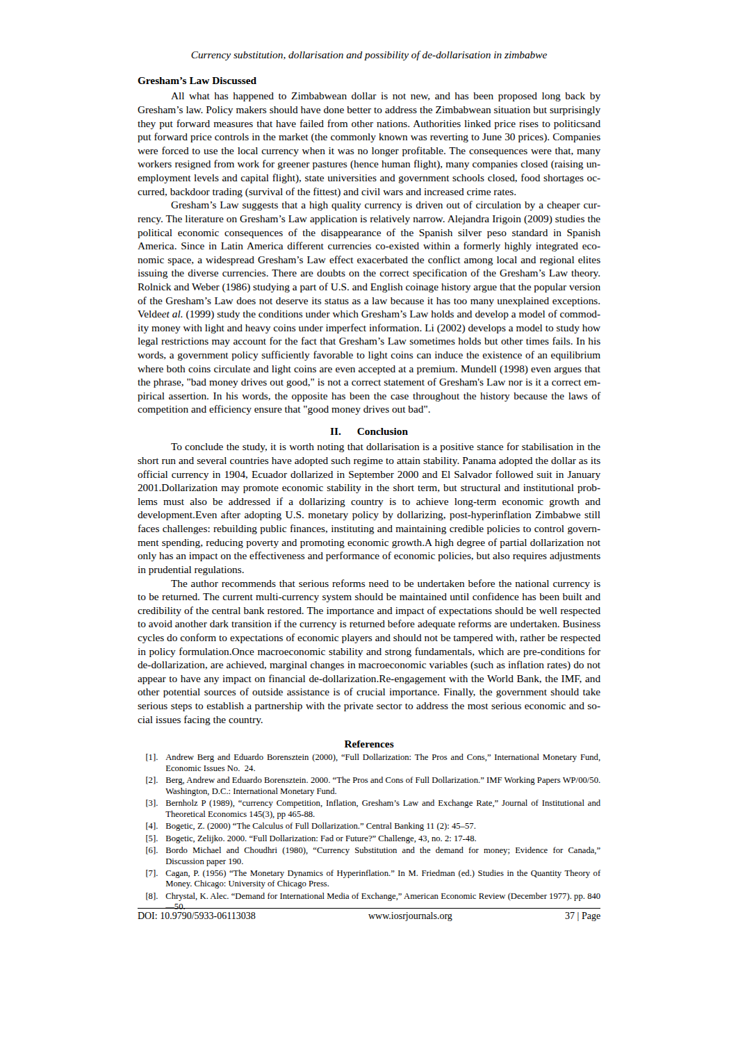Currency substitution, dollarisation and possibility of de-dollarisation in zimbabwe
Gresham’s Law Discussed
All what has happened to Zimbabwean dollar is not new, and has been proposed long back by Gresham’s law. Policy makers should have done better to address the Zimbabwean situation but surprisingly they put forward measures that have failed from other nations. Authorities linked price rises to politicsand put forward price controls in the market (the commonly known was reverting to June 30 prices). Companies were forced to use the local currency when it was no longer profitable. The consequences were that, many workers resigned from work for greener pastures (hence human flight), many companies closed (raising unemployment levels and capital flight), state universities and government schools closed, food shortages occurred, backdoor trading (survival of the fittest) and civil wars and increased crime rates.
Gresham’s Law suggests that a high quality currency is driven out of circulation by a cheaper currency. The literature on Gresham’s Law application is relatively narrow. Alejandra Irigoin (2009) studies the political economic consequences of the disappearance of the Spanish silver peso standard in Spanish America. Since in Latin America different currencies co-existed within a formerly highly integrated economic space, a widespread Gresham’s Law effect exacerbated the conflict among local and regional elites issuing the diverse currencies. There are doubts on the correct specification of the Gresham’s Law theory. Rolnick and Weber (1986) studying a part of U.S. and English coinage history argue that the popular version of the Gresham’s Law does not deserve its status as a law because it has too many unexplained exceptions. Veldeet al. (1999) study the conditions under which Gresham’s Law holds and develop a model of commodity money with light and heavy coins under imperfect information. Li (2002) develops a model to study how legal restrictions may account for the fact that Gresham’s Law sometimes holds but other times fails. In his words, a government policy sufficiently favorable to light coins can induce the existence of an equilibrium where both coins circulate and light coins are even accepted at a premium. Mundell (1998) even argues that the phrase, "bad money drives out good," is not a correct statement of Gresham's Law nor is it a correct empirical assertion. In his words, the opposite has been the case throughout the history because the laws of competition and efficiency ensure that "good money drives out bad".
II. Conclusion
To conclude the study, it is worth noting that dollarisation is a positive stance for stabilisation in the short run and several countries have adopted such regime to attain stability. Panama adopted the dollar as its official currency in 1904, Ecuador dollarized in September 2000 and El Salvador followed suit in January 2001.Dollarization may promote economic stability in the short term, but structural and institutional problems must also be addressed if a dollarizing country is to achieve long-term economic growth and development.Even after adopting U.S. monetary policy by dollarizing, post-hyperinflation Zimbabwe still faces challenges: rebuilding public finances, instituting and maintaining credible policies to control government spending, reducing poverty and promoting economic growth.A high degree of partial dollarization not only has an impact on the effectiveness and performance of economic policies, but also requires adjustments in prudential regulations.
The author recommends that serious reforms need to be undertaken before the national currency is to be returned. The current multi-currency system should be maintained until confidence has been built and credibility of the central bank restored. The importance and impact of expectations should be well respected to avoid another dark transition if the currency is returned before adequate reforms are undertaken. Business cycles do conform to expectations of economic players and should not be tampered with, rather be respected in policy formulation.Once macroeconomic stability and strong fundamentals, which are pre-conditions for de-dollarization, are achieved, marginal changes in macroeconomic variables (such as inflation rates) do not appear to have any impact on financial de-dollarization.Re-engagement with the World Bank, the IMF, and other potential sources of outside assistance is of crucial importance. Finally, the government should take serious steps to establish a partnership with the private sector to address the most serious economic and social issues facing the country.
References
[1]. Andrew Berg and Eduardo Borensztein (2000), “Full Dollarization: The Pros and Cons,” International Monetary Fund, Economic Issues No. 24.
[2]. Berg, Andrew and Eduardo Borensztein. 2000. “The Pros and Cons of Full Dollarization.” IMF Working Papers WP/00/50. Washington, D.C.: International Monetary Fund.
[3]. Bernholz P (1989), “currency Competition, Inflation, Gresham’s Law and Exchange Rate,” Journal of Institutional and Theoretical Economics 145(3), pp 465-88.
[4]. Bogetic, Z. (2000) “The Calculus of Full Dollarization.” Central Banking 11 (2): 45–57.
[5]. Bogetic, Zelijko. 2000. “Full Dollarization: Fad or Future?” Challenge, 43, no. 2: 17-48.
[6]. Bordo Michael and Choudhri (1980), “Currency Substitution and the demand for money; Evidence for Canada,” Discussion paper 190.
[7]. Cagan, P. (1956) “The Monetary Dynamics of Hyperinflation.” In M. Friedman (ed.) Studies in the Quantity Theory of Money. Chicago: University of Chicago Press.
[8]. Chrystal, K. Alec. “Demand for International Media of Exchange,” American Economic Review (December 1977). pp. 840—50.
DOI: 10.9790/5933-06113038 www.iosrjournals.org 37 | Page